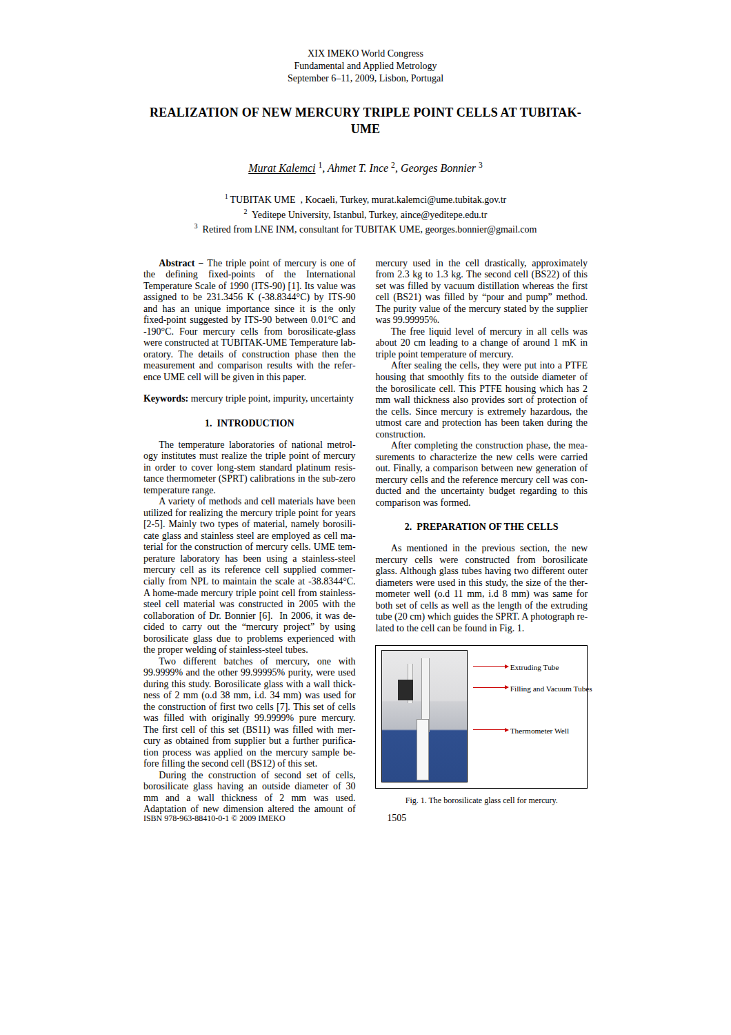XIX IMEKO World Congress
Fundamental and Applied Metrology
September 6–11, 2009, Lisbon, Portugal
Realization of New Mercury Triple Point Cells at TUBITAK-UME
Murat Kalemci 1, Ahmet T. Ince 2, Georges Bonnier 3
1 TUBITAK UME , Kocaeli, Turkey, murat.kalemci@ume.tubitak.gov.tr
2 Yeditepe University, Istanbul, Turkey, aince@yeditepe.edu.tr
3 Retired from LNE INM, consultant for TUBITAK UME, georges.bonnier@gmail.com
Abstract − The triple point of mercury is one of the defining fixed-points of the International Temperature Scale of 1990 (ITS-90) [1]. Its value was assigned to be 231.3456 K (-38.8344°C) by ITS-90 and has an unique importance since it is the only fixed-point suggested by ITS-90 between 0.01°C and -190°C. Four mercury cells from borosilicate-glass were constructed at TUBITAK-UME Temperature laboratory. The details of construction phase then the measurement and comparison results with the reference UME cell will be given in this paper.
Keywords: mercury triple point, impurity, uncertainty
1. Introduction
The temperature laboratories of national metrology institutes must realize the triple point of mercury in order to cover long-stem standard platinum resistance thermometer (SPRT) calibrations in the sub-zero temperature range.
A variety of methods and cell materials have been utilized for realizing the mercury triple point for years [2-5]. Mainly two types of material, namely borosilicate glass and stainless steel are employed as cell material for the construction of mercury cells. UME temperature laboratory has been using a stainless-steel mercury cell as its reference cell supplied commercially from NPL to maintain the scale at -38.8344°C. A home-made mercury triple point cell from stainless-steel cell material was constructed in 2005 with the collaboration of Dr. Bonnier [6]. In 2006, it was decided to carry out the “mercury project” by using borosilicate glass due to problems experienced with the proper welding of stainless-steel tubes.
Two different batches of mercury, one with 99.9999% and the other 99.99995% purity, were used during this study. Borosilicate glass with a wall thickness of 2 mm (o.d 38 mm, i.d. 34 mm) was used for the construction of first two cells [7]. This set of cells was filled with originally 99.9999% pure mercury. The first cell of this set (BS11) was filled with mercury as obtained from supplier but a further purification process was applied on the mercury sample before filling the second cell (BS12) of this set.
During the construction of second set of cells, borosilicate glass having an outside diameter of 30 mm and a wall thickness of 2 mm was used. Adaptation of new dimension altered the amount of mercury used in the cell drastically, approximately from 2.3 kg to 1.3 kg. The second cell (BS22) of this set was filled by vacuum distillation whereas the first cell (BS21) was filled by “pour and pump” method. The purity value of the mercury stated by the supplier was 99.99995%.
The free liquid level of mercury in all cells was about 20 cm leading to a change of around 1 mK in triple point temperature of mercury.
After sealing the cells, they were put into a PTFE housing that smoothly fits to the outside diameter of the borosilicate cell. This PTFE housing which has 2 mm wall thickness also provides sort of protection of the cells. Since mercury is extremely hazardous, the utmost care and protection has been taken during the construction.
After completing the construction phase, the measurements to characterize the new cells were carried out. Finally, a comparison between new generation of mercury cells and the reference mercury cell was conducted and the uncertainty budget regarding to this comparison was formed.
2. Preparation of the Cells
As mentioned in the previous section, the new mercury cells were constructed from borosilicate glass. Although glass tubes having two different outer diameters were used in this study, the size of the thermometer well (o.d 11 mm, i.d 8 mm) was same for both set of cells as well as the length of the extruding tube (20 cm) which guides the SPRT. A photograph related to the cell can be found in Fig. 1.
Extruding Tube
Filling and Vacuum Tubes
Thermometer Well
Fig. 1. The borosilicate glass cell for mercury.
ISBN 978-963-88410-0-1 © 2009 IMEKO
1505